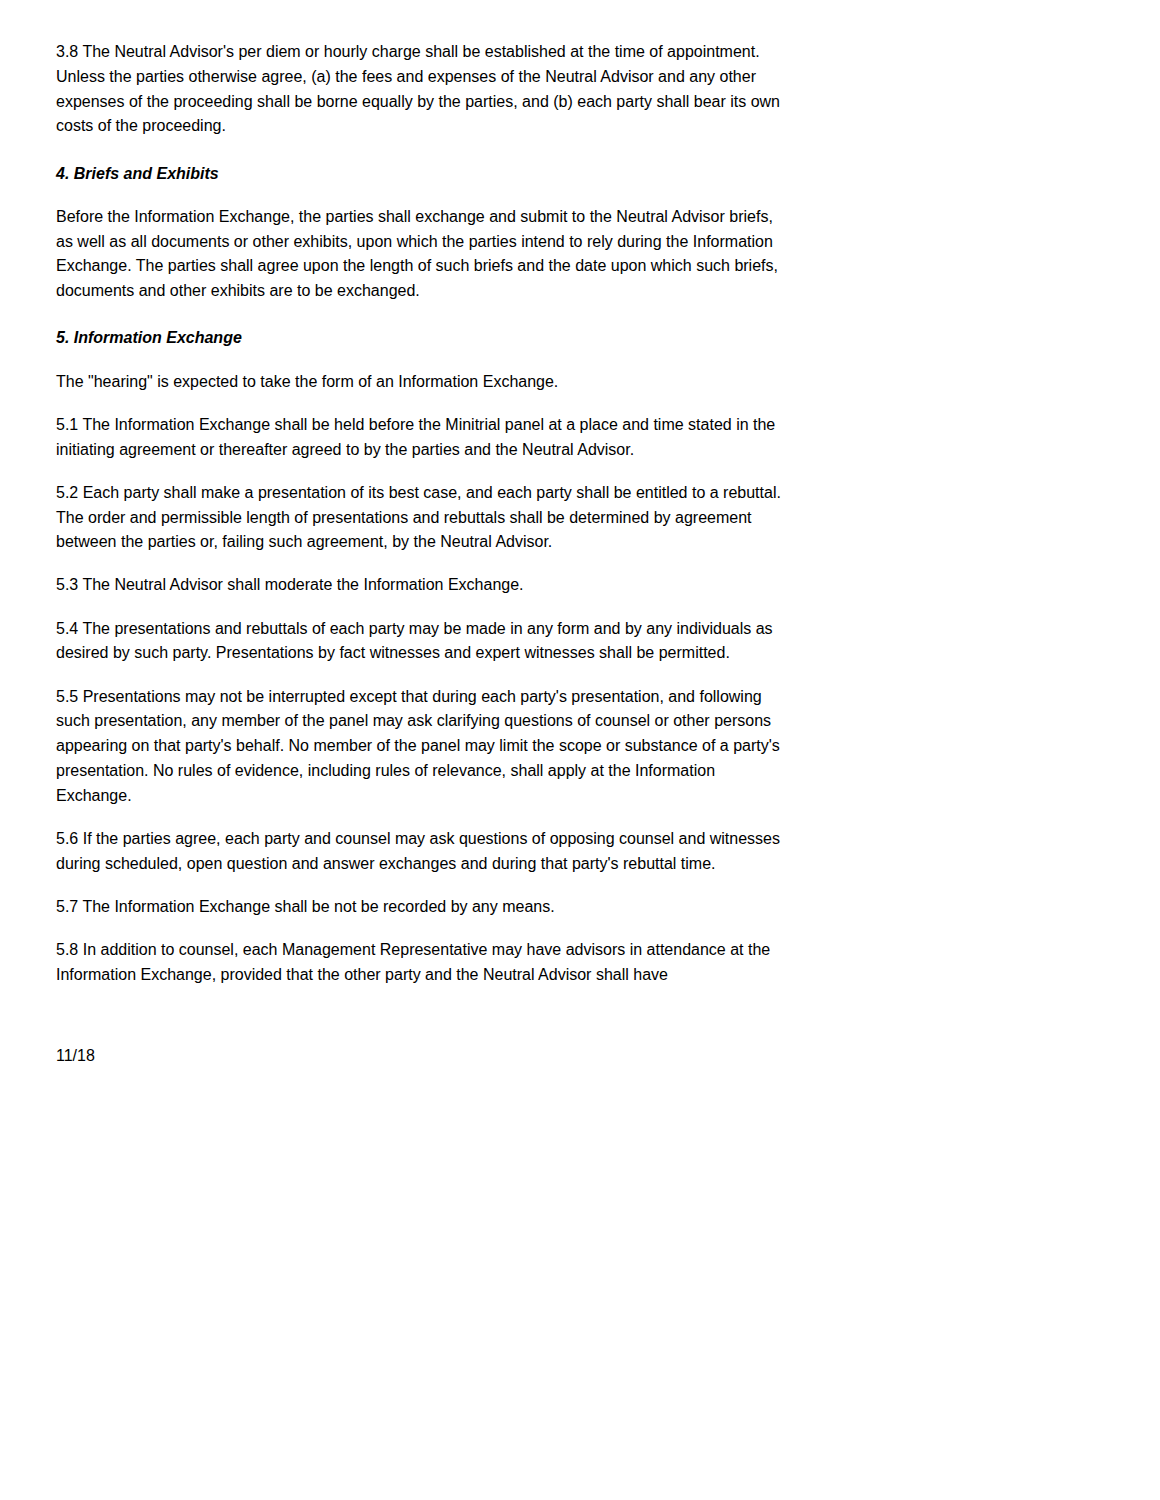3.8 The Neutral Advisor's per diem or hourly charge shall be established at the time of appointment. Unless the parties otherwise agree, (a) the fees and expenses of the Neutral Advisor and any other expenses of the proceeding shall be borne equally by the parties, and (b) each party shall bear its own costs of the proceeding.
4. Briefs and Exhibits
Before the Information Exchange, the parties shall exchange and submit to the Neutral Advisor briefs, as well as all documents or other exhibits, upon which the parties intend to rely during the Information Exchange. The parties shall agree upon the length of such briefs and the date upon which such briefs, documents and other exhibits are to be exchanged.
5. Information Exchange
The "hearing" is expected to take the form of an Information Exchange.
5.1 The Information Exchange shall be held before the Minitrial panel at a place and time stated in the initiating agreement or thereafter agreed to by the parties and the Neutral Advisor.
5.2 Each party shall make a presentation of its best case, and each party shall be entitled to a rebuttal. The order and permissible length of presentations and rebuttals shall be determined by agreement between the parties or, failing such agreement, by the Neutral Advisor.
5.3 The Neutral Advisor shall moderate the Information Exchange.
5.4 The presentations and rebuttals of each party may be made in any form and by any individuals as desired by such party. Presentations by fact witnesses and expert witnesses shall be permitted.
5.5 Presentations may not be interrupted except that during each party's presentation, and following such presentation, any member of the panel may ask clarifying questions of counsel or other persons appearing on that party's behalf. No member of the panel may limit the scope or substance of a party's presentation. No rules of evidence, including rules of relevance, shall apply at the Information Exchange.
5.6 If the parties agree, each party and counsel may ask questions of opposing counsel and witnesses during scheduled, open question and answer exchanges and during that party's rebuttal time.
5.7 The Information Exchange shall be not be recorded by any means.
5.8 In addition to counsel, each Management Representative may have advisors in attendance at the Information Exchange, provided that the other party and the Neutral Advisor shall have
11/18